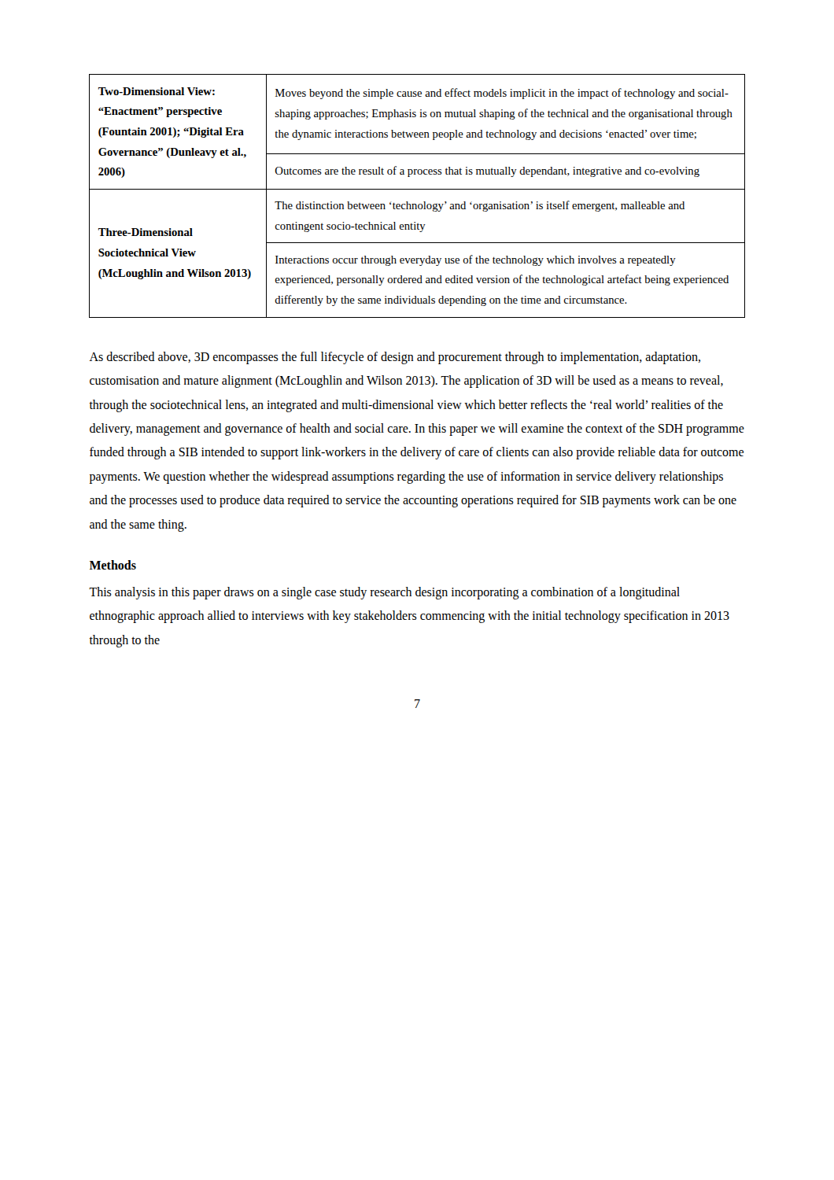| Two-Dimensional View: “Enactment” perspective (Fountain 2001); “Digital Era Governance” (Dunleavy et al., 2006) | Moves beyond the simple cause and effect models implicit in the impact of technology and social-shaping approaches; Emphasis is on mutual shaping of the technical and the organisational through the dynamic interactions between people and technology and decisions ‘enacted’ over time; |
| Outcomes are the result of a process that is mutually dependant, integrative and co-evolving |
| Three-Dimensional Sociotechnical View (McLoughlin and Wilson 2013) | The distinction between ‘technology’ and ‘organisation’ is itself emergent, malleable and contingent socio-technical entity |
| Interactions occur through everyday use of the technology which involves a repeatedly experienced, personally ordered and edited version of the technological artefact being experienced differently by the same individuals depending on the time and circumstance. |
As described above, 3D encompasses the full lifecycle of design and procurement through to implementation, adaptation, customisation and mature alignment (McLoughlin and Wilson 2013). The application of 3D will be used as a means to reveal, through the sociotechnical lens, an integrated and multi-dimensional view which better reflects the ‘real world’ realities of the delivery, management and governance of health and social care. In this paper we will examine the context of the SDH programme funded through a SIB intended to support link-workers in the delivery of care of clients can also provide reliable data for outcome payments. We question whether the widespread assumptions regarding the use of information in service delivery relationships and the processes used to produce data required to service the accounting operations required for SIB payments work can be one and the same thing.
Methods
This analysis in this paper draws on a single case study research design incorporating a combination of a longitudinal ethnographic approach allied to interviews with key stakeholders commencing with the initial technology specification in 2013 through to the
7